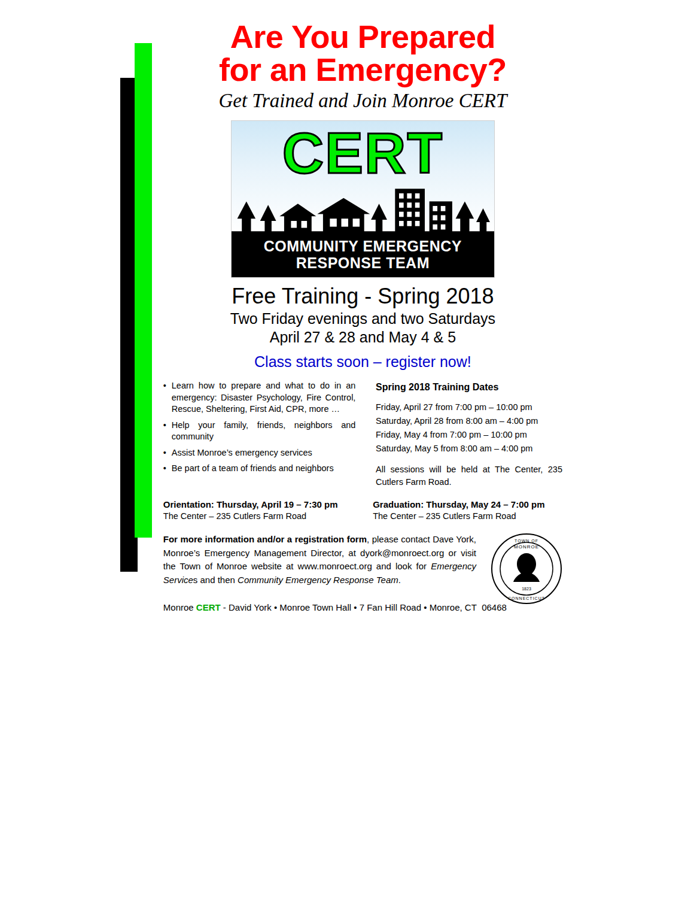Are You Prepared
for an Emergency?
Get Trained and Join Monroe CERT
CERT
COMMUNITY EMERGENCY
RESPONSE TEAM
Free Training - Spring 2018
Two Friday evenings and two Saturdays
April 27 & 28 and May 4 & 5
Class starts soon – register now!
Learn how to prepare and what to do in an emergency: Disaster Psychology, Fire Control, Rescue, Sheltering, First Aid, CPR, more …
Help your family, friends, neighbors and community
Assist Monroe’s emergency services
Be part of a team of friends and neighbors
Spring 2018 Training Dates
Friday, April 27 from 7:00 pm – 10:00 pm
Saturday, April 28 from 8:00 am – 4:00 pm
Friday, May 4 from 7:00 pm – 10:00 pm
Saturday, May 5 from 8:00 am – 4:00 pm
All sessions will be held at The Center, 235 Cutlers Farm Road.
Orientation: Thursday, April 19 – 7:30 pm
The Center – 235 Cutlers Farm Road
Graduation: Thursday, May 24 – 7:00 pm
The Center – 235 Cutlers Farm Road
TOWN OF MONROE 1823 CONNECTICUT
For more information and/or a registration form, please contact Dave York, Monroe’s Emergency Management Director, at dyork@monroect.org or visit the Town of Monroe website at www.monroect.org and look for Emergency Services and then Community Emergency Response Team.
Monroe CERT - David York • Monroe Town Hall • 7 Fan Hill Road • Monroe, CT 06468